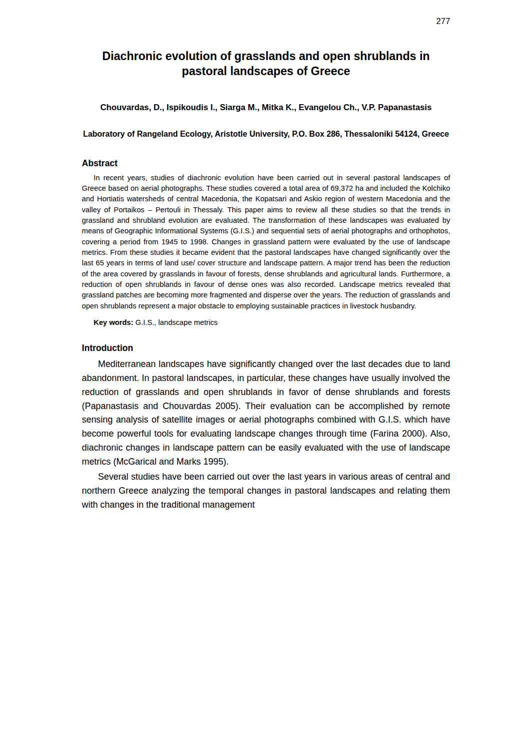277
Diachronic evolution of grasslands and open shrublands in pastoral landscapes of Greece
Chouvardas, D., Ispikoudis I., Siarga M., Mitka K., Evangelou Ch., V.P. Papanastasis
Laboratory of Rangeland Ecology, Aristotle University, P.O. Box 286, Thessaloniki 54124, Greece
Abstract
In recent years, studies of diachronic evolution have been carried out in several pastoral landscapes of Greece based on aerial photographs. These studies covered a total area of 69,372 ha and included the Kolchiko and Hortiatis watersheds of central Macedonia, the Kopatsari and Askio region of western Macedonia and the valley of Portaikos – Pertouli in Thessaly. This paper aims to review all these studies so that the trends in grassland and shrubland evolution are evaluated. The transformation of these landscapes was evaluated by means of Geographic Informational Systems (G.I.S.) and sequential sets of aerial photographs and orthophotos, covering a period from 1945 to 1998. Changes in grassland pattern were evaluated by the use of landscape metrics. From these studies it became evident that the pastoral landscapes have changed significantly over the last 65 years in terms of land use/ cover structure and landscape pattern. A major trend has been the reduction of the area covered by grasslands in favour of forests, dense shrublands and agricultural lands. Furthermore, a reduction of open shrublands in favour of dense ones was also recorded. Landscape metrics revealed that grassland patches are becoming more fragmented and disperse over the years. The reduction of grasslands and open shrublands represent a major obstacle to employing sustainable practices in livestock husbandry.
Key words: G.I.S., landscape metrics
Introduction
Mediterranean landscapes have significantly changed over the last decades due to land abandonment. In pastoral landscapes, in particular, these changes have usually involved the reduction of grasslands and open shrublands in favor of dense shrublands and forests (Papanastasis and Chouvardas 2005). Their evaluation can be accomplished by remote sensing analysis of satellite images or aerial photographs combined with G.I.S. which have become powerful tools for evaluating landscape changes through time (Farina 2000). Also, diachronic changes in landscape pattern can be easily evaluated with the use of landscape metrics (McGarical and Marks 1995).
Several studies have been carried out over the last years in various areas of central and northern Greece analyzing the temporal changes in pastoral landscapes and relating them with changes in the traditional management